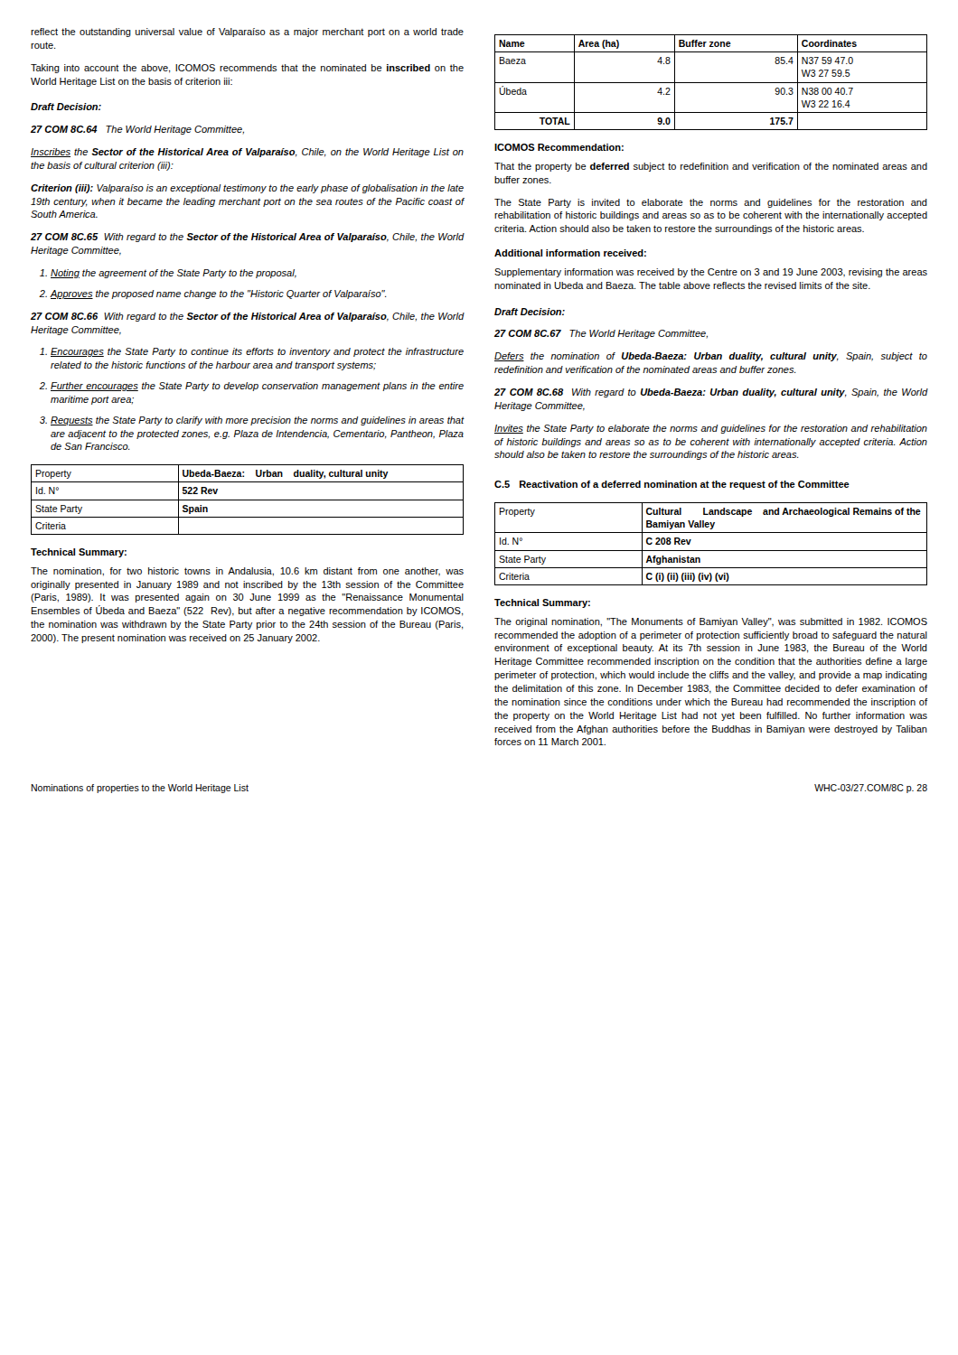reflect the outstanding universal value of Valparaíso as a major merchant port on a world trade route.
Taking into account the above, ICOMOS recommends that the nominated be inscribed on the World Heritage List on the basis of criterion iii:
Draft Decision:
27 COM 8C.64 The World Heritage Committee,
Inscribes the Sector of the Historical Area of Valparaíso, Chile, on the World Heritage List on the basis of cultural criterion (iii):
Criterion (iii): Valparaíso is an exceptional testimony to the early phase of globalisation in the late 19th century, when it became the leading merchant port on the sea routes of the Pacific coast of South America.
27 COM 8C.65 With regard to the Sector of the Historical Area of Valparaíso, Chile, the World Heritage Committee,
Noting the agreement of the State Party to the proposal,
Approves the proposed name change to the "Historic Quarter of Valparaíso".
27 COM 8C.66 With regard to the Sector of the Historical Area of Valparaíso, Chile, the World Heritage Committee,
Encourages the State Party to continue its efforts to inventory and protect the infrastructure related to the historic functions of the harbour area and transport systems;
Further encourages the State Party to develop conservation management plans in the entire maritime port area;
Requests the State Party to clarify with more precision the norms and guidelines in areas that are adjacent to the protected zones, e.g. Plaza de Intendencia, Cementario, Pantheon, Plaza de San Francisco.
| Property | Ubeda-Baeza: Urban duality, cultural unity |
| Id. N° | 522 Rev |
| State Party | Spain |
| Criteria | |
Technical Summary:
The nomination, for two historic towns in Andalusia, 10.6 km distant from one another, was originally presented in January 1989 and not inscribed by the 13th session of the Committee (Paris, 1989). It was presented again on 30 June 1999 as the "Renaissance Monumental Ensembles of Úbeda and Baeza" (522 Rev), but after a negative recommendation by ICOMOS, the nomination was withdrawn by the State Party prior to the 24th session of the Bureau (Paris, 2000). The present nomination was received on 25 January 2002.
| Name | Area (ha) | Buffer zone | Coordinates |
| --- | --- | --- | --- |
| Baeza | 4.8 | 85.4 | N37 59 47.0 W3 27 59.5 |
| Úbeda | 4.2 | 90.3 | N38 00 40.7 W3 22 16.4 |
| TOTAL | 9.0 | 175.7 | |
ICOMOS Recommendation:
That the property be deferred subject to redefinition and verification of the nominated areas and buffer zones.
The State Party is invited to elaborate the norms and guidelines for the restoration and rehabilitation of historic buildings and areas so as to be coherent with the internationally accepted criteria. Action should also be taken to restore the surroundings of the historic areas.
Additional information received:
Supplementary information was received by the Centre on 3 and 19 June 2003, revising the areas nominated in Ubeda and Baeza. The table above reflects the revised limits of the site.
Draft Decision:
27 COM 8C.67 The World Heritage Committee,
Defers the nomination of Ubeda-Baeza: Urban duality, cultural unity, Spain, subject to redefinition and verification of the nominated areas and buffer zones.
27 COM 8C.68 With regard to Ubeda-Baeza: Urban duality, cultural unity, Spain, the World Heritage Committee,
Invites the State Party to elaborate the norms and guidelines for the restoration and rehabilitation of historic buildings and areas so as to be coherent with internationally accepted criteria. Action should also be taken to restore the surroundings of the historic areas.
C.5
Reactivation of a deferred nomination at the request of the Committee
| Property | Cultural Landscape and Archaeological Remains of the Bamiyan Valley |
| Id. N° | C 208 Rev |
| State Party | Afghanistan |
| Criteria | C (i) (ii) (iii) (iv) (vi) |
Technical Summary:
The original nomination, "The Monuments of Bamiyan Valley", was submitted in 1982. ICOMOS recommended the adoption of a perimeter of protection sufficiently broad to safeguard the natural environment of exceptional beauty. At its 7th session in June 1983, the Bureau of the World Heritage Committee recommended inscription on the condition that the authorities define a large perimeter of protection, which would include the cliffs and the valley, and provide a map indicating the delimitation of this zone. In December 1983, the Committee decided to defer examination of the nomination since the conditions under which the Bureau had recommended the inscription of the property on the World Heritage List had not yet been fulfilled. No further information was received from the Afghan authorities before the Buddhas in Bamiyan were destroyed by Taliban forces on 11 March 2001.
Nominations of properties to the World Heritage List
WHC-03/27.COM/8C p. 28